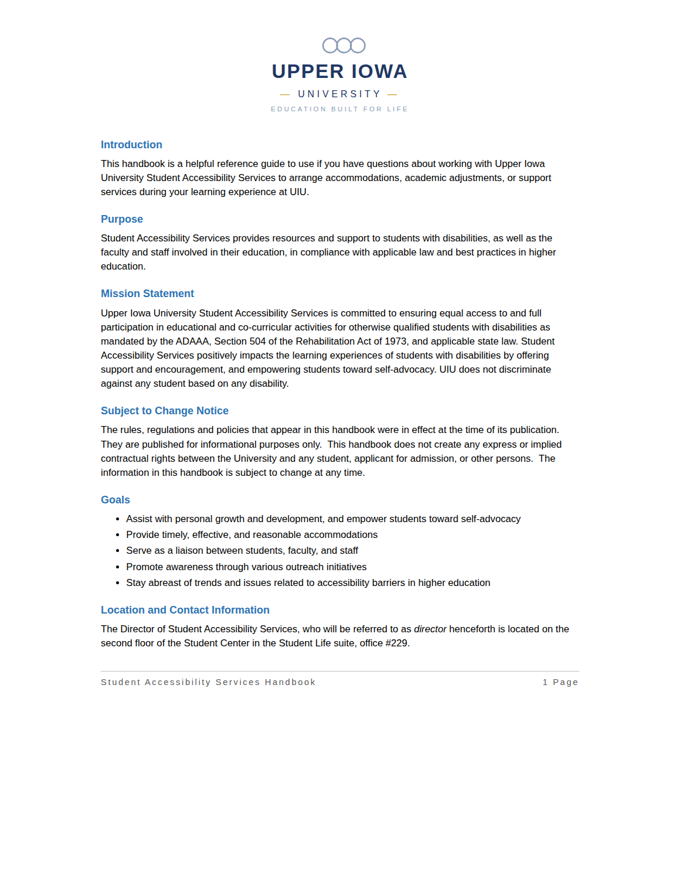○○○
UPPER IOWA
— UNIVERSITY —
EDUCATION BUILT FOR LIFE
Introduction
This handbook is a helpful reference guide to use if you have questions about working with Upper Iowa University Student Accessibility Services to arrange accommodations, academic adjustments, or support services during your learning experience at UIU.
Purpose
Student Accessibility Services provides resources and support to students with disabilities, as well as the faculty and staff involved in their education, in compliance with applicable law and best practices in higher education.
Mission Statement
Upper Iowa University Student Accessibility Services is committed to ensuring equal access to and full participation in educational and co-curricular activities for otherwise qualified students with disabilities as mandated by the ADAAA, Section 504 of the Rehabilitation Act of 1973, and applicable state law. Student Accessibility Services positively impacts the learning experiences of students with disabilities by offering support and encouragement, and empowering students toward self-advocacy. UIU does not discriminate against any student based on any disability.
Subject to Change Notice
The rules, regulations and policies that appear in this handbook were in effect at the time of its publication. They are published for informational purposes only. This handbook does not create any express or implied contractual rights between the University and any student, applicant for admission, or other persons. The information in this handbook is subject to change at any time.
Goals
Assist with personal growth and development, and empower students toward self-advocacy
Provide timely, effective, and reasonable accommodations
Serve as a liaison between students, faculty, and staff
Promote awareness through various outreach initiatives
Stay abreast of trends and issues related to accessibility barriers in higher education
Location and Contact Information
The Director of Student Accessibility Services, who will be referred to as director henceforth is located on the second floor of the Student Center in the Student Life suite, office #229.
Student Accessibility Services Handbook
1 Page